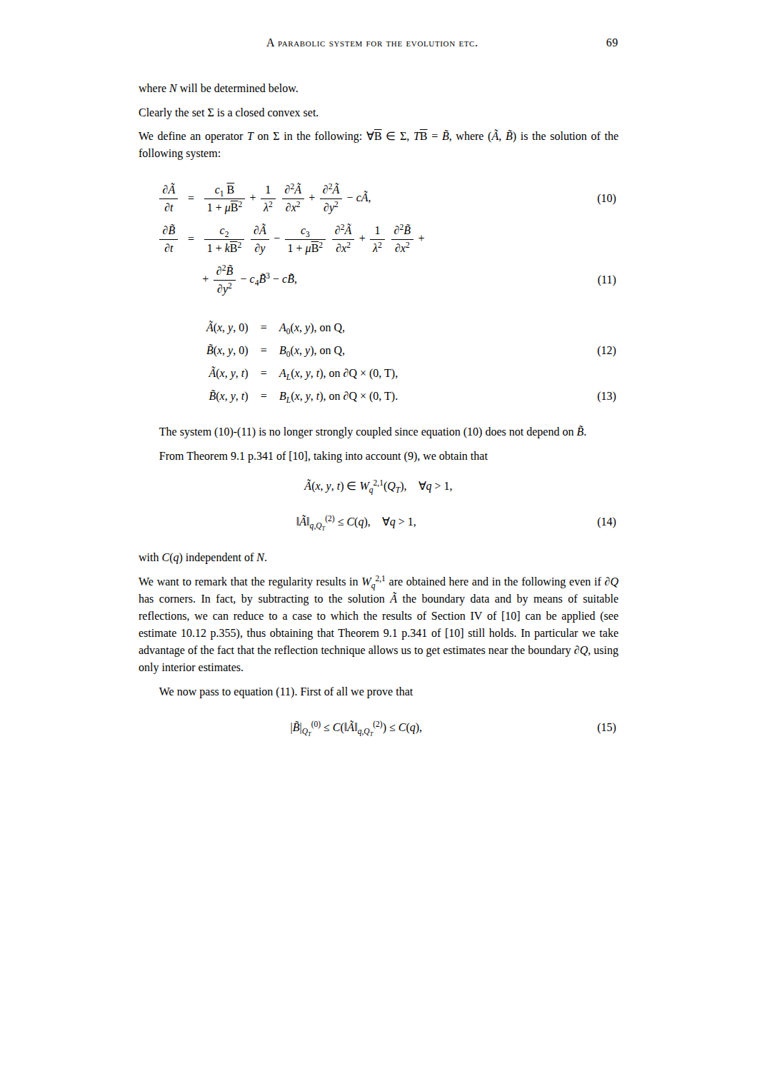A parabolic system for the evolution etc. 69
where N will be determined below.
Clearly the set Σ is a closed convex set.
We define an operator T on Σ in the following: ∀B ∈ Σ, TB = B̃, where (Ã, B̃) is the solution of the following system:
| ∂ Ã ∂ t | = | c 1 B 1 + μ B 2 + 1 λ 2 ∂ 2 Ã ∂ x 2 + ∂ 2 Ã ∂ y 2 − c Ã , | (10) |
| ∂ B̃ ∂ t | = | c 2 1 + k B 2 ∂ Ã ∂ y − c 3 1 + μ B 2 ∂ 2 Ã ∂ x 2 + 1 λ 2 ∂ 2 B̃ ∂ x 2 + | |
| | | + ∂ 2 B̃ ∂ y 2 − c 4 B̃ 3 − c B̃ , | (11) |
| Ã ( x , y , 0) | = | A 0 ( x , y ), on Q, | |
| B̃ ( x , y , 0) | = | B 0 ( x , y ), on Q, | (12) |
| Ã ( x , y , t ) | = | A L ( x , y , t ), on ∂Q × (0, T), | |
| B̃ ( x , y , t ) | = | B L ( x , y , t ), on ∂Q × (0, T). | (13) |
The system (10)-(11) is no longer strongly coupled since equation (10) does not depend on B̃.
From Theorem 9.1 p.341 of [10], taking into account (9), we obtain that
Ã(x, y, t) ∈ Wq2,1(QT), ∀q > 1,
| ‖ Ã ‖ q , Q T (2) ≤ C ( q ), ∀ q > 1, | (14) |
with C(q) independent of N.
We want to remark that the regularity results in Wq2,1 are obtained here and in the following even if ∂Q has corners. In fact, by subtracting to the solution Ã the boundary data and by means of suitable reflections, we can reduce to a case to which the results of Section IV of [10] can be applied (see estimate 10.12 p.355), thus obtaining that Theorem 9.1 p.341 of [10] still holds. In particular we take advantage of the fact that the reflection technique allows us to get estimates near the boundary ∂Q, using only interior estimates.
We now pass to equation (11). First of all we prove that
| / B̃ / Q T (0) ≤ C (‖ Ã ‖ q , Q T (2) ) ≤ C ( q ), | (15) |